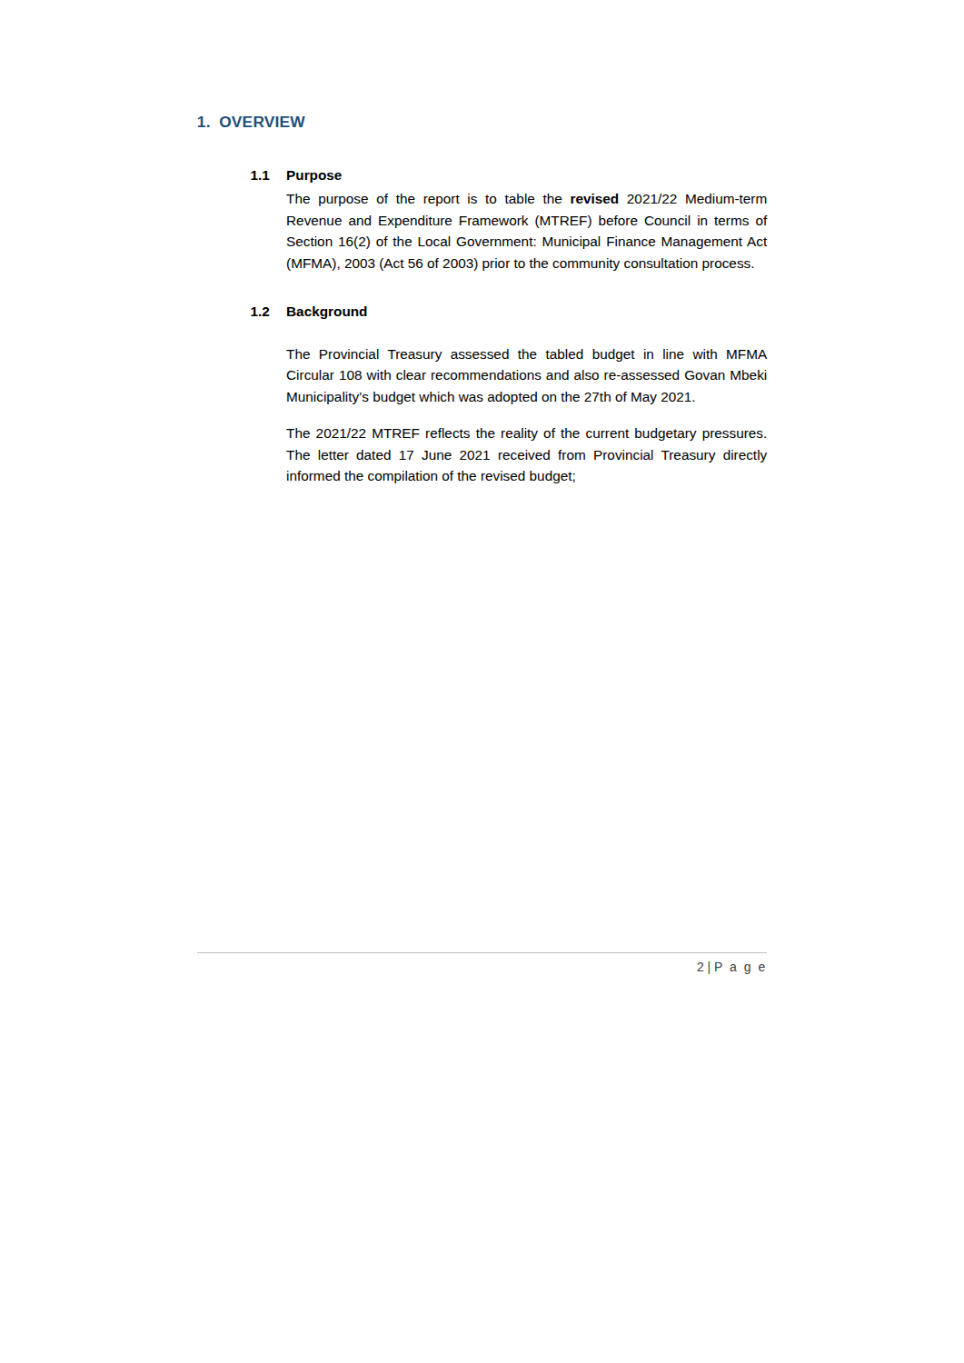1. OVERVIEW
1.1 Purpose
The purpose of the report is to table the revised 2021/22 Medium-term Revenue and Expenditure Framework (MTREF) before Council in terms of Section 16(2) of the Local Government: Municipal Finance Management Act (MFMA), 2003 (Act 56 of 2003) prior to the community consultation process.
1.2 Background
The Provincial Treasury assessed the tabled budget in line with MFMA Circular 108 with clear recommendations and also re-assessed Govan Mbeki Municipality’s budget which was adopted on the 27th of May 2021.
The 2021/22 MTREF reflects the reality of the current budgetary pressures. The letter dated 17 June 2021 received from Provincial Treasury directly informed the compilation of the revised budget;
2 | P a g e